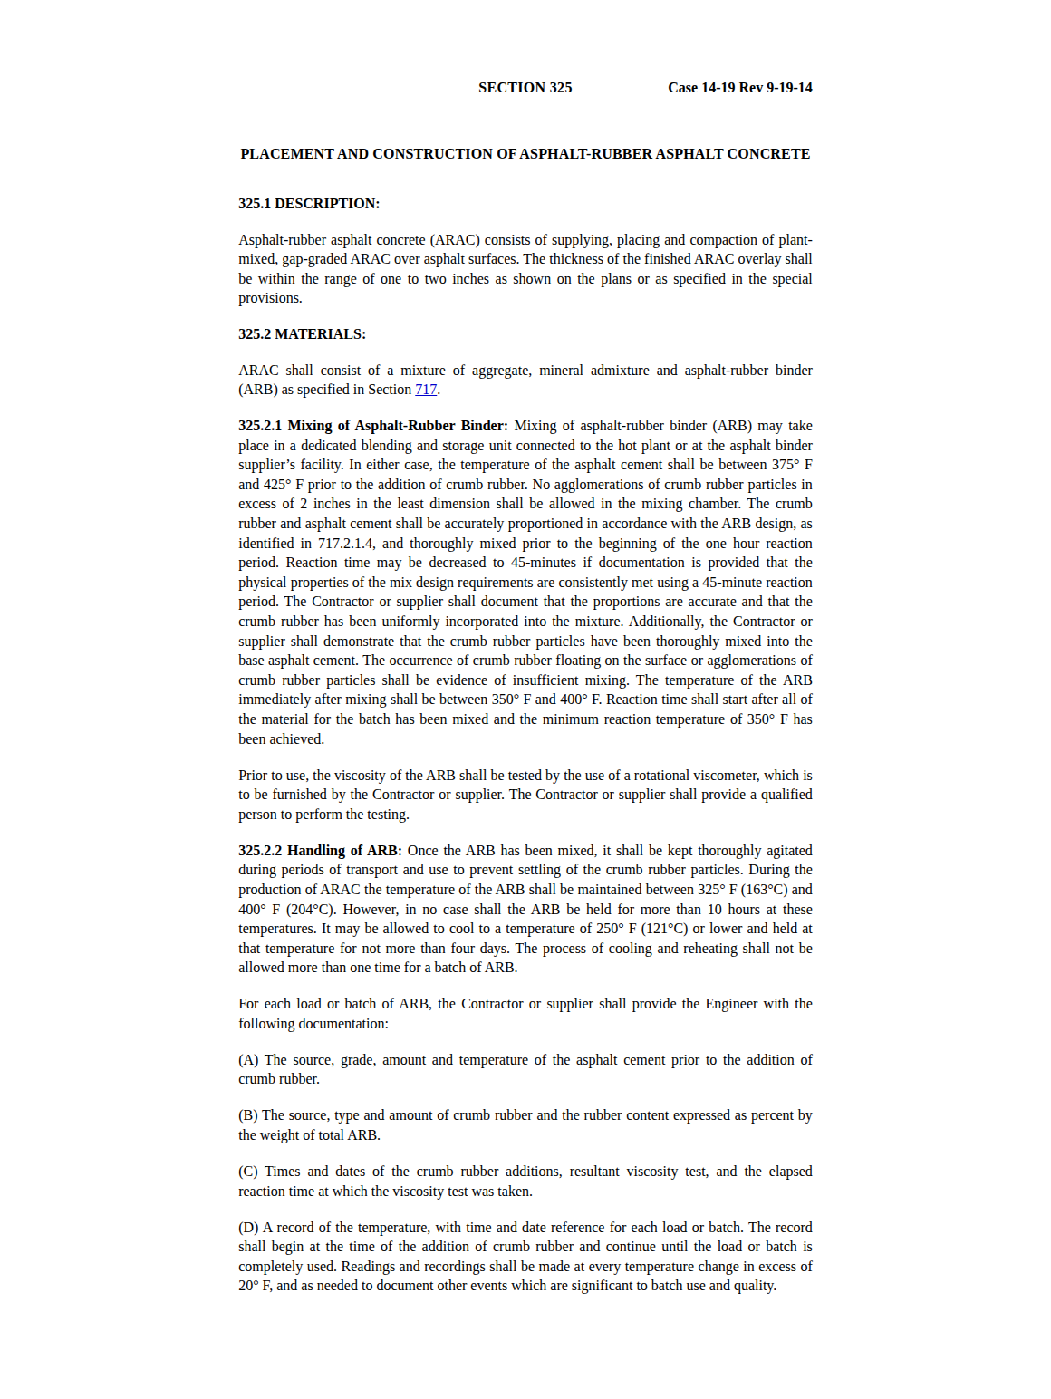SECTION 325
Case 14-19 Rev 9-19-14
PLACEMENT AND CONSTRUCTION OF ASPHALT-RUBBER ASPHALT CONCRETE
325.1 DESCRIPTION:
Asphalt-rubber asphalt concrete (ARAC) consists of supplying, placing and compaction of plant-mixed, gap-graded ARAC over asphalt surfaces. The thickness of the finished ARAC overlay shall be within the range of one to two inches as shown on the plans or as specified in the special provisions.
325.2 MATERIALS:
ARAC shall consist of a mixture of aggregate, mineral admixture and asphalt-rubber binder (ARB) as specified in Section 717.
325.2.1 Mixing of Asphalt-Rubber Binder: Mixing of asphalt-rubber binder (ARB) may take place in a dedicated blending and storage unit connected to the hot plant or at the asphalt binder supplier’s facility. In either case, the temperature of the asphalt cement shall be between 375° F and 425° F prior to the addition of crumb rubber. No agglomerations of crumb rubber particles in excess of 2 inches in the least dimension shall be allowed in the mixing chamber. The crumb rubber and asphalt cement shall be accurately proportioned in accordance with the ARB design, as identified in 717.2.1.4, and thoroughly mixed prior to the beginning of the one hour reaction period. Reaction time may be decreased to 45-minutes if documentation is provided that the physical properties of the mix design requirements are consistently met using a 45-minute reaction period. The Contractor or supplier shall document that the proportions are accurate and that the crumb rubber has been uniformly incorporated into the mixture. Additionally, the Contractor or supplier shall demonstrate that the crumb rubber particles have been thoroughly mixed into the base asphalt cement. The occurrence of crumb rubber floating on the surface or agglomerations of crumb rubber particles shall be evidence of insufficient mixing. The temperature of the ARB immediately after mixing shall be between 350° F and 400° F. Reaction time shall start after all of the material for the batch has been mixed and the minimum reaction temperature of 350° F has been achieved.
Prior to use, the viscosity of the ARB shall be tested by the use of a rotational viscometer, which is to be furnished by the Contractor or supplier. The Contractor or supplier shall provide a qualified person to perform the testing.
325.2.2 Handling of ARB: Once the ARB has been mixed, it shall be kept thoroughly agitated during periods of transport and use to prevent settling of the crumb rubber particles. During the production of ARAC the temperature of the ARB shall be maintained between 325° F (163°C) and 400° F (204°C). However, in no case shall the ARB be held for more than 10 hours at these temperatures. It may be allowed to cool to a temperature of 250° F (121°C) or lower and held at that temperature for not more than four days. The process of cooling and reheating shall not be allowed more than one time for a batch of ARB.
For each load or batch of ARB, the Contractor or supplier shall provide the Engineer with the following documentation:
(A) The source, grade, amount and temperature of the asphalt cement prior to the addition of crumb rubber.
(B) The source, type and amount of crumb rubber and the rubber content expressed as percent by the weight of total ARB.
(C) Times and dates of the crumb rubber additions, resultant viscosity test, and the elapsed reaction time at which the viscosity test was taken.
(D) A record of the temperature, with time and date reference for each load or batch. The record shall begin at the time of the addition of crumb rubber and continue until the load or batch is completely used. Readings and recordings shall be made at every temperature change in excess of 20° F, and as needed to document other events which are significant to batch use and quality.